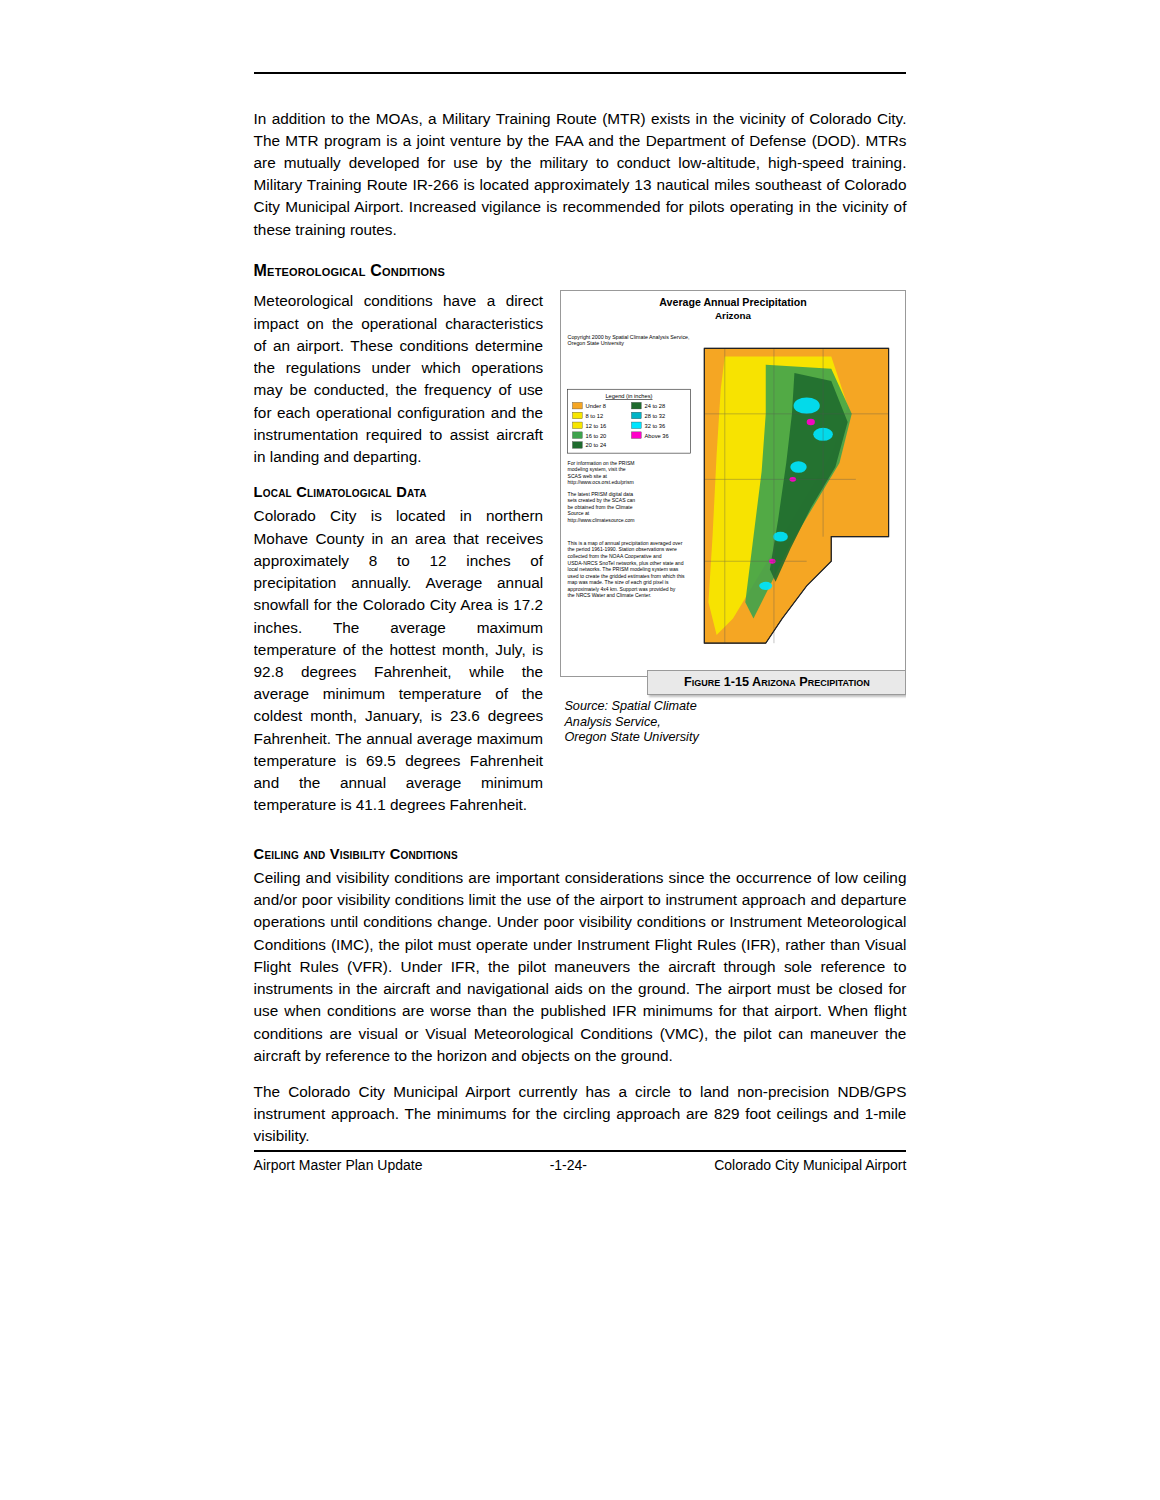In addition to the MOAs, a Military Training Route (MTR) exists in the vicinity of Colorado City. The MTR program is a joint venture by the FAA and the Department of Defense (DOD). MTRs are mutually developed for use by the military to conduct low-altitude, high-speed training. Military Training Route IR-266 is located approximately 13 nautical miles southeast of Colorado City Municipal Airport. Increased vigilance is recommended for pilots operating in the vicinity of these training routes.
Meteorological Conditions
Meteorological conditions have a direct impact on the operational characteristics of an airport. These conditions determine the regulations under which operations may be conducted, the frequency of use for each operational configuration and the instrumentation required to assist aircraft in landing and departing.
Local Climatological Data
Colorado City is located in northern Mohave County in an area that receives approximately 8 to 12 inches of precipitation annually. Average annual snowfall for the Colorado City Area is 17.2 inches. The average maximum temperature of the hottest month, July, is 92.8 degrees Fahrenheit, while the average minimum temperature of the coldest month, January, is 23.6 degrees Fahrenheit. The annual average maximum temperature is 69.5 degrees Fahrenheit and the annual average minimum temperature is 41.1 degrees Fahrenheit.
Average Annual Precipitation Arizona Copyright 2000 by Spatial Climate Analysis Service, Oregon State University Legend (in inches) Under 8 8 to 12 12 to 16 16 to 20 20 to 24 24 to 28 28 to 32 32 to 36 Above 36 For information on the PRISM modeling system, visit the SCAS web site at http://www.ocs.orst.edu/prism The latest PRISM digital data sets created by the SCAS can be obtained from the Climate Source at http://www.climatesource.com This is a map of annual precipitation averaged over the period 1961-1990. Station observations were collected from the NOAA Cooperative and USDA-NRCS SnoTel networks, plus other state and local networks. The PRISM modeling system was used to create the gridded estimates from which this map was made. The size of each grid pixel is approximately 4x4 km. Support was provided by the NRCS Water and Climate Center.
Figure 1-15 Arizona Precipitation
Source: Spatial Climate
Analysis Service,
Oregon State University
Ceiling and Visibility Conditions
Ceiling and visibility conditions are important considerations since the occurrence of low ceiling and/or poor visibility conditions limit the use of the airport to instrument approach and departure operations until conditions change. Under poor visibility conditions or Instrument Meteorological Conditions (IMC), the pilot must operate under Instrument Flight Rules (IFR), rather than Visual Flight Rules (VFR). Under IFR, the pilot maneuvers the aircraft through sole reference to instruments in the aircraft and navigational aids on the ground. The airport must be closed for use when conditions are worse than the published IFR minimums for that airport. When flight conditions are visual or Visual Meteorological Conditions (VMC), the pilot can maneuver the aircraft by reference to the horizon and objects on the ground.
The Colorado City Municipal Airport currently has a circle to land non-precision NDB/GPS instrument approach. The minimums for the circling approach are 829 foot ceilings and 1-mile visibility.
Airport Master Plan Update
-1-24-
Colorado City Municipal Airport